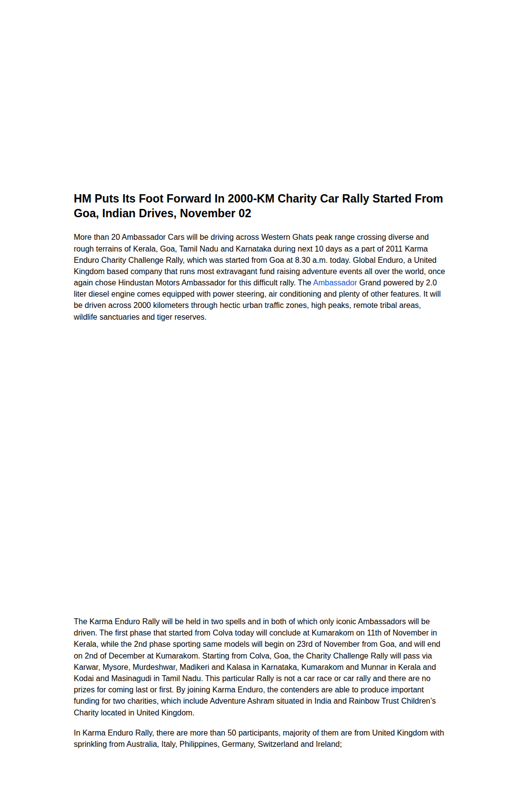HM Puts Its Foot Forward In 2000-KM Charity Car Rally Started From Goa, Indian Drives, November 02
More than 20 Ambassador Cars will be driving across Western Ghats peak range crossing diverse and rough terrains of Kerala, Goa, Tamil Nadu and Karnataka during next 10 days as a part of 2011 Karma Enduro Charity Challenge Rally, which was started from Goa at 8.30 a.m. today. Global Enduro, a United Kingdom based company that runs most extravagant fund raising adventure events all over the world, once again chose Hindustan Motors Ambassador for this difficult rally. The Ambassador Grand powered by 2.0 liter diesel engine comes equipped with power steering, air conditioning and plenty of other features. It will be driven across 2000 kilometers through hectic urban traffic zones, high peaks, remote tribal areas, wildlife sanctuaries and tiger reserves.
The Karma Enduro Rally will be held in two spells and in both of which only iconic Ambassadors will be driven. The first phase that started from Colva today will conclude at Kumarakom on 11th of November in Kerala, while the 2nd phase sporting same models will begin on 23rd of November from Goa, and will end on 2nd of December at Kumarakom. Starting from Colva, Goa, the Charity Challenge Rally will pass via Karwar, Mysore, Murdeshwar, Madikeri and Kalasa in Karnataka, Kumarakom and Munnar in Kerala and Kodai and Masinagudi in Tamil Nadu. This particular Rally is not a car race or car rally and there are no prizes for coming last or first. By joining Karma Enduro, the contenders are able to produce important funding for two charities, which include Adventure Ashram situated in India and Rainbow Trust Children’s Charity located in United Kingdom.
In Karma Enduro Rally, there are more than 50 participants, majority of them are from United Kingdom with sprinkling from Australia, Italy, Philippines, Germany, Switzerland and Ireland;